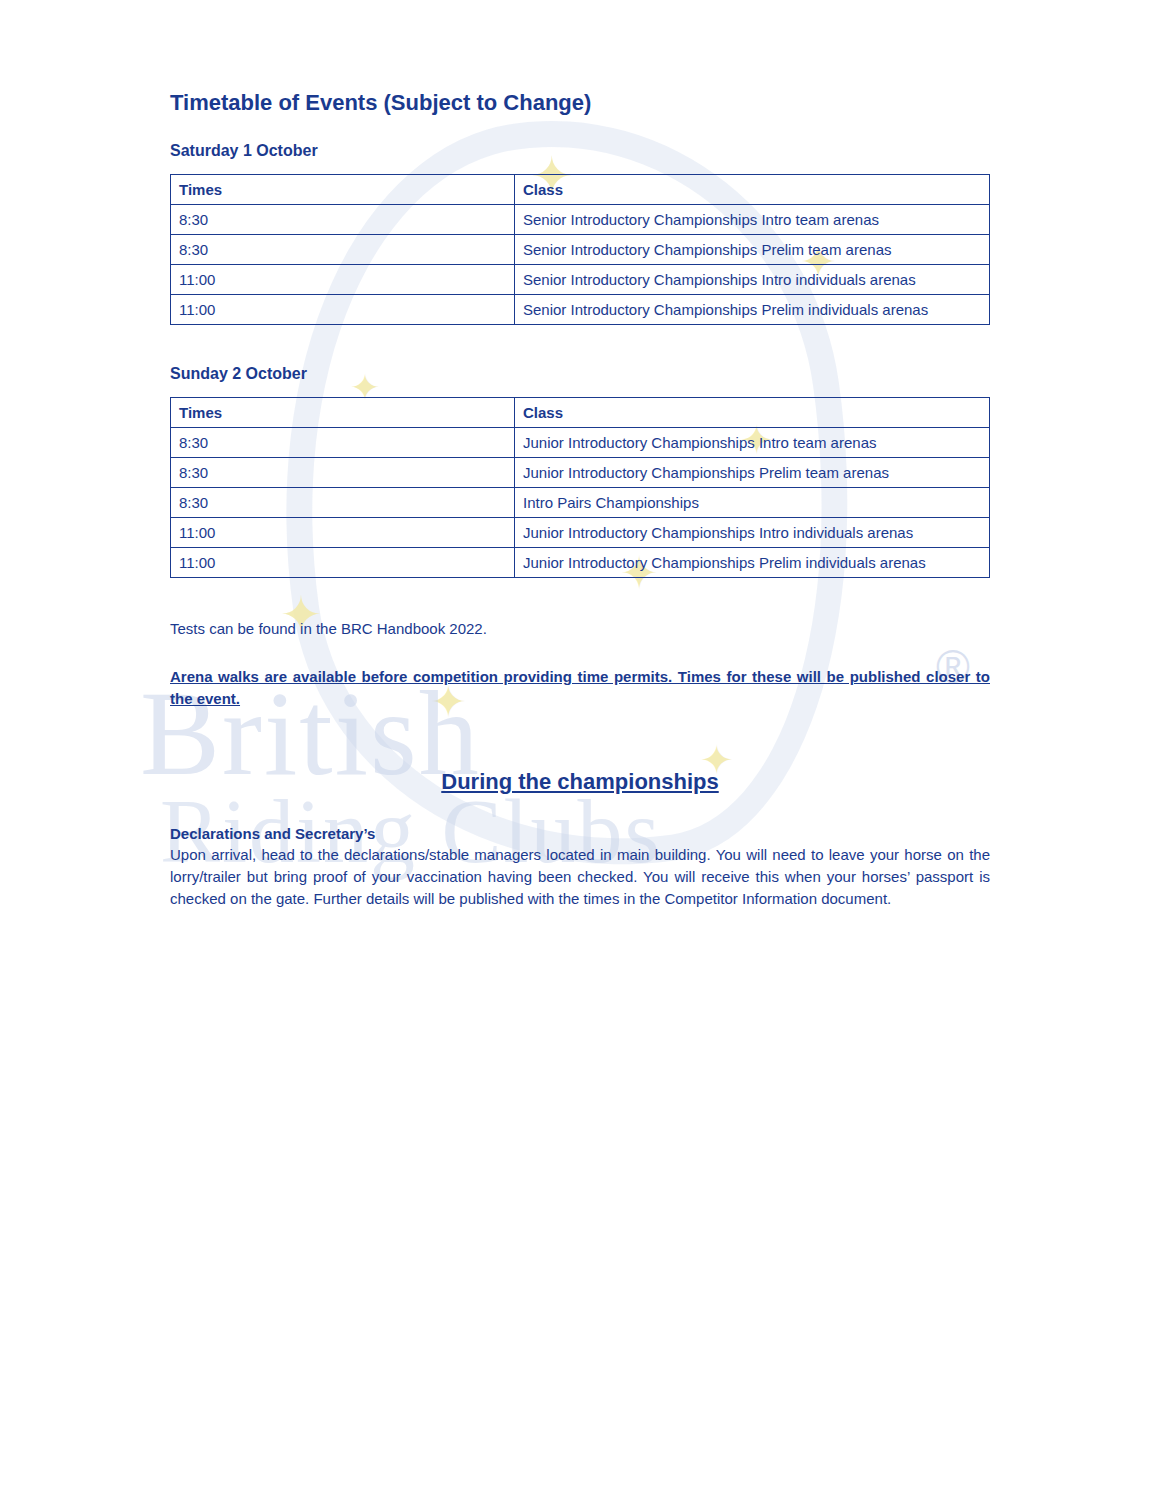✦
✦
✦
✦
✦
✦
✦
✦
®
British
Riding Clubs
Timetable of Events (Subject to Change)
Saturday 1 October
| Times | Class |
| --- | --- |
| 8:30 | Senior Introductory Championships Intro team arenas |
| 8:30 | Senior Introductory Championships Prelim team arenas |
| 11:00 | Senior Introductory Championships Intro individuals arenas |
| 11:00 | Senior Introductory Championships Prelim individuals arenas |
Sunday 2 October
| Times | Class |
| --- | --- |
| 8:30 | Junior Introductory Championships Intro team arenas |
| 8:30 | Junior Introductory Championships Prelim team arenas |
| 8:30 | Intro Pairs Championships |
| 11:00 | Junior Introductory Championships Intro individuals arenas |
| 11:00 | Junior Introductory Championships Prelim individuals arenas |
Tests can be found in the BRC Handbook 2022.
Arena walks are available before competition providing time permits. Times for these will be published closer to the event.
During the championships
Declarations and Secretary’s
Upon arrival, head to the declarations/stable managers located in main building. You will need to leave your horse on the lorry/trailer but bring proof of your vaccination having been checked. You will receive this when your horses’ passport is checked on the gate. Further details will be published with the times in the Competitor Information document.